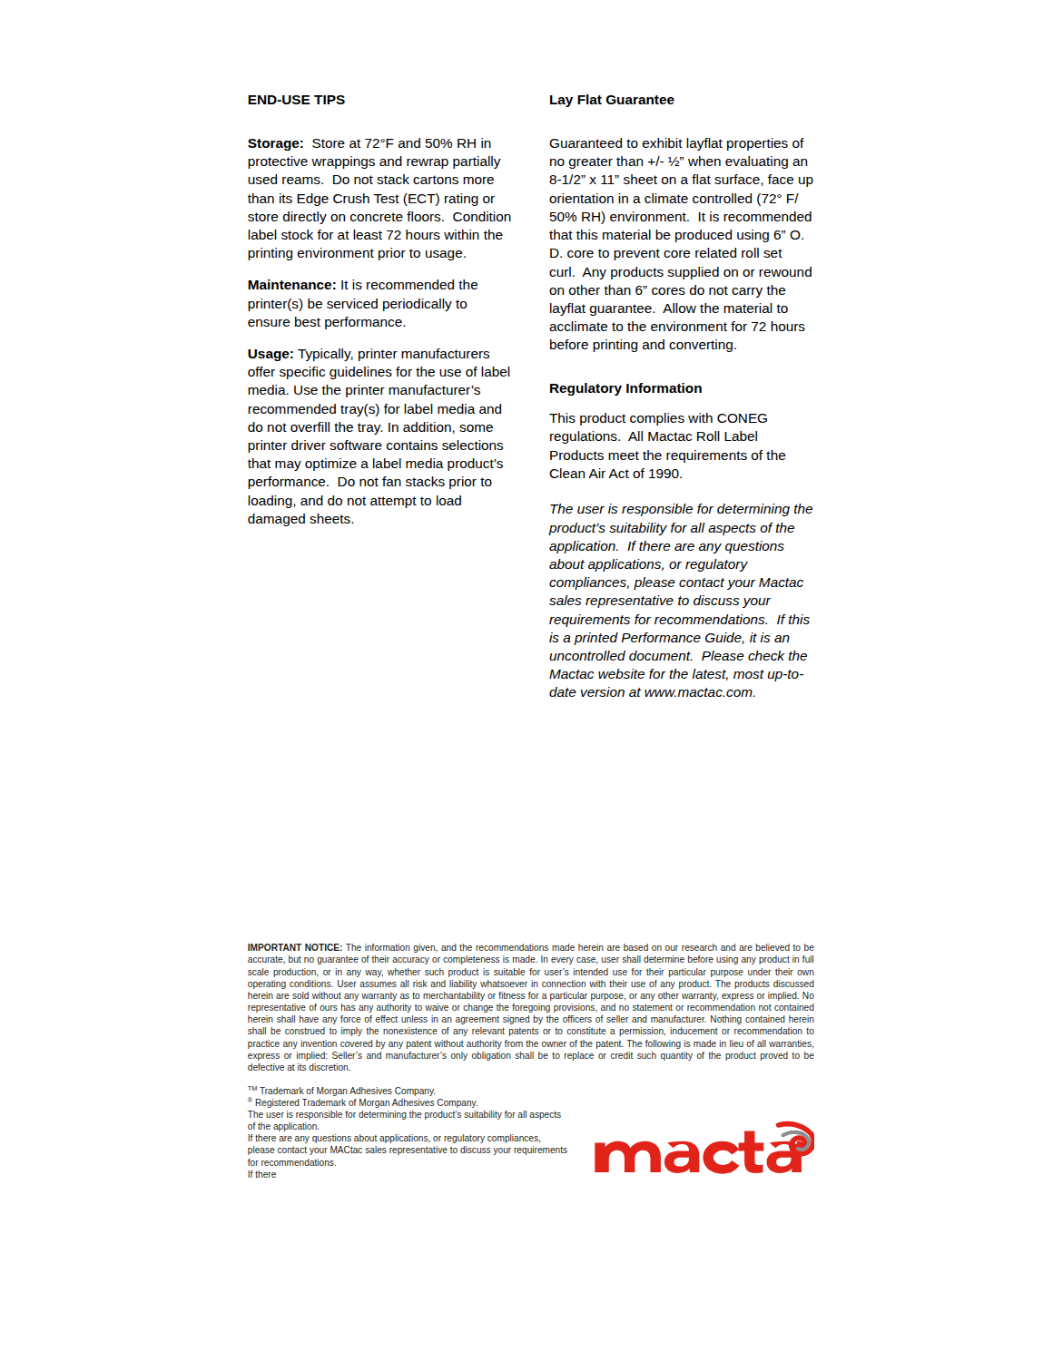END-USE TIPS
Storage: Store at 72°F and 50% RH in protective wrappings and rewrap partially used reams. Do not stack cartons more than its Edge Crush Test (ECT) rating or store directly on concrete floors. Condition label stock for at least 72 hours within the printing environment prior to usage.
Maintenance: It is recommended the printer(s) be serviced periodically to ensure best performance.
Usage: Typically, printer manufacturers offer specific guidelines for the use of label media. Use the printer manufacturer’s recommended tray(s) for label media and do not overfill the tray. In addition, some printer driver software contains selections that may optimize a label media product’s performance. Do not fan stacks prior to loading, and do not attempt to load damaged sheets.
Lay Flat Guarantee
Guaranteed to exhibit layflat properties of no greater than +/- ½” when evaluating an 8-1/2” x 11” sheet on a flat surface, face up orientation in a climate controlled (72° F/ 50% RH) environment. It is recommended that this material be produced using 6” O. D. core to prevent core related roll set curl. Any products supplied on or rewound on other than 6” cores do not carry the layflat guarantee. Allow the material to acclimate to the environment for 72 hours before printing and converting.
Regulatory Information
This product complies with CONEG regulations. All Mactac Roll Label Products meet the requirements of the Clean Air Act of 1990.
The user is responsible for determining the product’s suitability for all aspects of the application. If there are any questions about applications, or regulatory compliances, please contact your Mactac sales representative to discuss your requirements for recommendations. If this is a printed Performance Guide, it is an uncontrolled document. Please check the Mactac website for the latest, most up-to-date version at www.mactac.com.
IMPORTANT NOTICE: The information given, and the recommendations made herein are based on our research and are believed to be accurate, but no guarantee of their accuracy or completeness is made. In every case, user shall determine before using any product in full scale production, or in any way, whether such product is suitable for user’s intended use for their particular purpose under their own operating conditions. User assumes all risk and liability whatsoever in connection with their use of any product. The products discussed herein are sold without any warranty as to merchantability or fitness for a particular purpose, or any other warranty, express or implied. No representative of ours has any authority to waive or change the foregoing provisions, and no statement or recommendation not contained herein shall have any force of effect unless in an agreement signed by the officers of seller and manufacturer. Nothing contained herein shall be construed to imply the nonexistence of any relevant patents or to constitute a permission, inducement or recommendation to practice any invention covered by any patent without authority from the owner of the patent. The following is made in lieu of all warranties, express or implied: Seller’s and manufacturer’s only obligation shall be to replace or credit such quantity of the product proved to be defective at its discretion.
TM Trademark of Morgan Adhesives Company.
® Registered Trademark of Morgan Adhesives Company.
The user is responsible for determining the product’s suitability for all aspects of the application.
If there are any questions about applications, or regulatory compliances, please contact your MACtac sales representative to discuss your requirements for recommendations.
If there